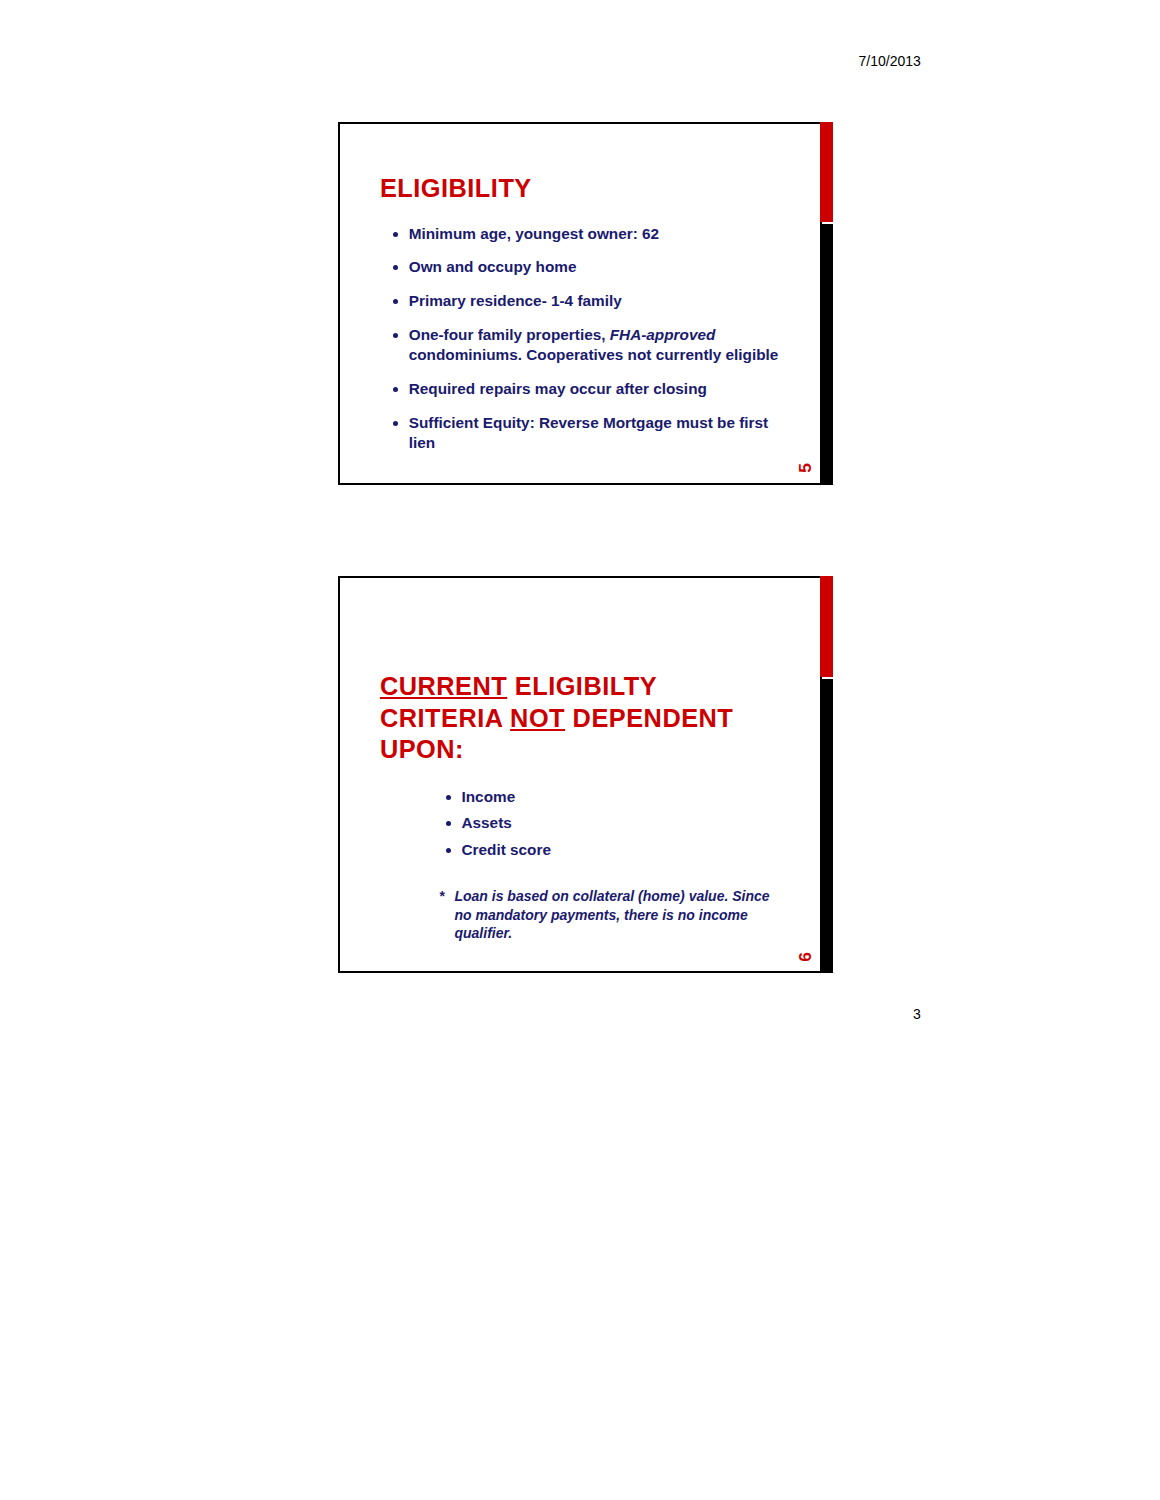7/10/2013
ELIGIBILITY
Minimum age, youngest owner: 62
Own and occupy home
Primary residence- 1-4 family
One-four family properties, FHA-approved condominiums. Cooperatives not currently eligible
Required repairs may occur after closing
Sufficient Equity: Reverse Mortgage must be first lien
5
CURRENT ELIGIBILTY CRITERIA NOT DEPENDENT UPON:
Income
Assets
Credit score
*Loan is based on collateral (home) value. Since no mandatory payments, there is no income qualifier.
6
3